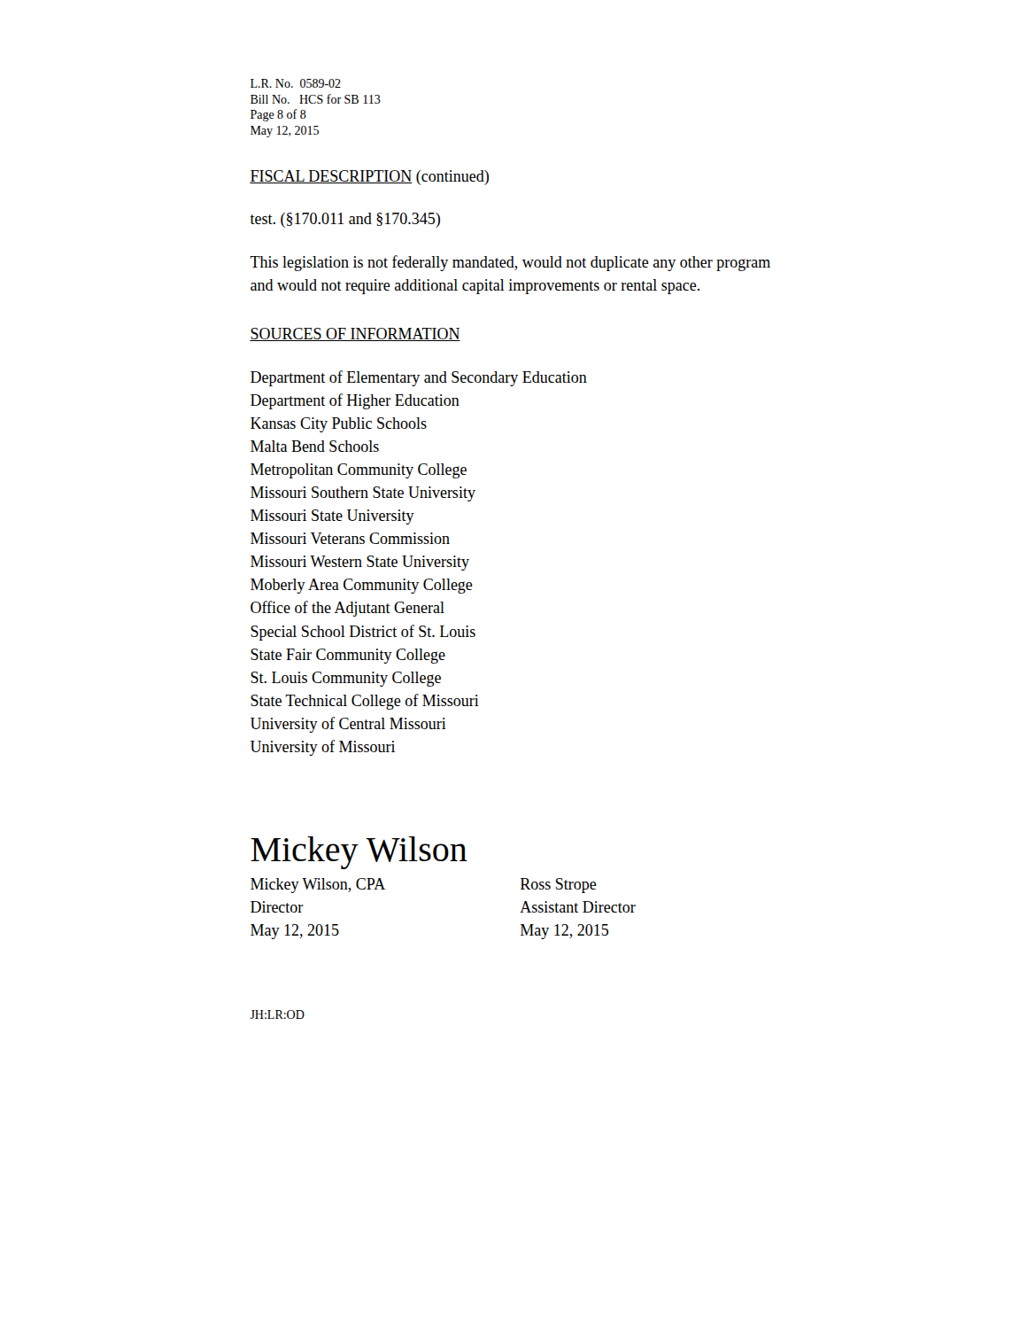L.R. No. 0589-02
Bill No. HCS for SB 113
Page 8 of 8
May 12, 2015
FISCAL DESCRIPTION (continued)
test. (§170.011 and §170.345)
This legislation is not federally mandated, would not duplicate any other program and would not require additional capital improvements or rental space.
SOURCES OF INFORMATION
Department of Elementary and Secondary Education
Department of Higher Education
Kansas City Public Schools
Malta Bend Schools
Metropolitan Community College
Missouri Southern State University
Missouri State University
Missouri Veterans Commission
Missouri Western State University
Moberly Area Community College
Office of the Adjutant General
Special School District of St. Louis
State Fair Community College
St. Louis Community College
State Technical College of Missouri
University of Central Missouri
University of Missouri
| Mickey Wilson Mickey Wilson, CPA Director May 12, 2015 | Ross Strope Assistant Director May 12, 2015 |
JH:LR:OD